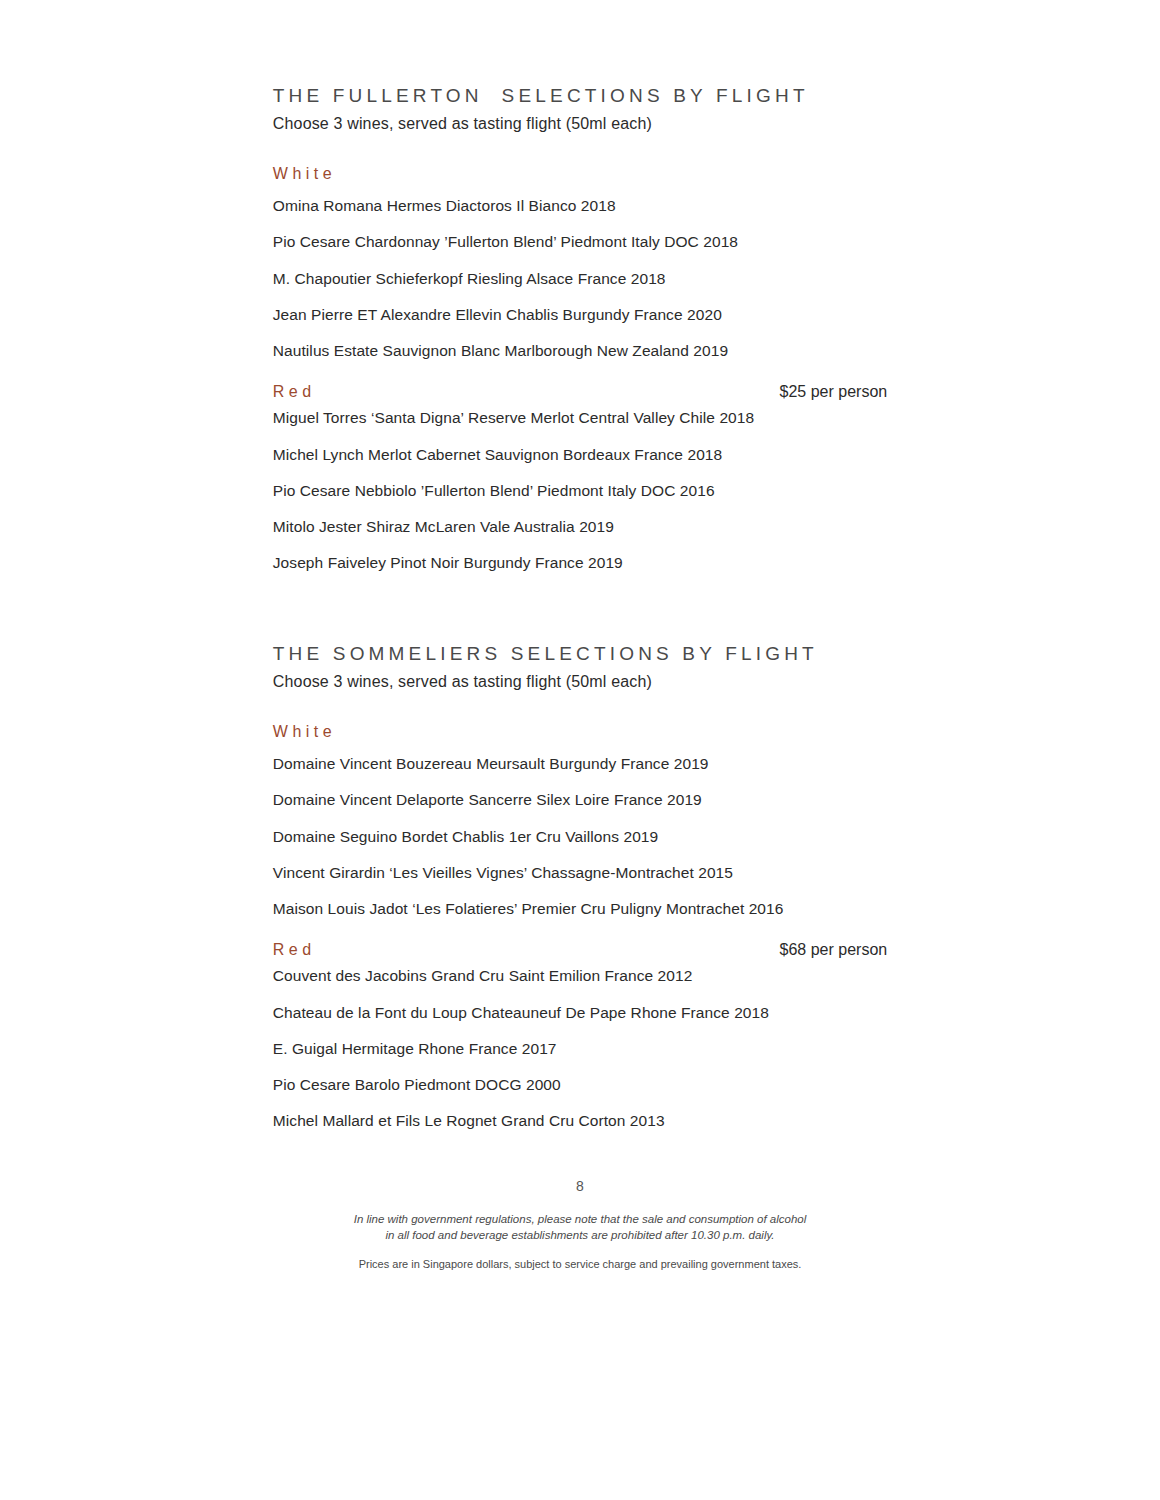The Fullerton Selections by Flight
Choose 3 wines, served as tasting flight (50ml each)
White
Omina Romana Hermes Diactoros Il Bianco 2018
Pio Cesare Chardonnay ’Fullerton Blend’ Piedmont Italy DOC 2018
M. Chapoutier Schieferkopf Riesling Alsace France 2018
Jean Pierre ET Alexandre Ellevin Chablis Burgundy France 2020
Nautilus Estate Sauvignon Blanc Marlborough New Zealand 2019
Red
$25 per person
Miguel Torres ‘Santa Digna’ Reserve Merlot Central Valley Chile 2018
Michel Lynch Merlot Cabernet Sauvignon Bordeaux France 2018
Pio Cesare Nebbiolo ’Fullerton Blend’ Piedmont Italy DOC 2016
Mitolo Jester Shiraz McLaren Vale Australia 2019
Joseph Faiveley Pinot Noir Burgundy France 2019
The Sommeliers Selections by Flight
Choose 3 wines, served as tasting flight (50ml each)
White
Domaine Vincent Bouzereau Meursault Burgundy France 2019
Domaine Vincent Delaporte Sancerre Silex Loire France 2019
Domaine Seguino Bordet Chablis 1er Cru Vaillons 2019
Vincent Girardin ‘Les Vieilles Vignes’ Chassagne-Montrachet 2015
Maison Louis Jadot ‘Les Folatieres’ Premier Cru Puligny Montrachet 2016
Red
$68 per person
Couvent des Jacobins Grand Cru Saint Emilion France 2012
Chateau de la Font du Loup Chateauneuf De Pape Rhone France 2018
E. Guigal Hermitage Rhone France 2017
Pio Cesare Barolo Piedmont DOCG 2000
Michel Mallard et Fils Le Rognet Grand Cru Corton 2013
8
In line with government regulations, please note that the sale and consumption of alcohol
in all food and beverage establishments are prohibited after 10.30 p.m. daily.
Prices are in Singapore dollars, subject to service charge and prevailing government taxes.